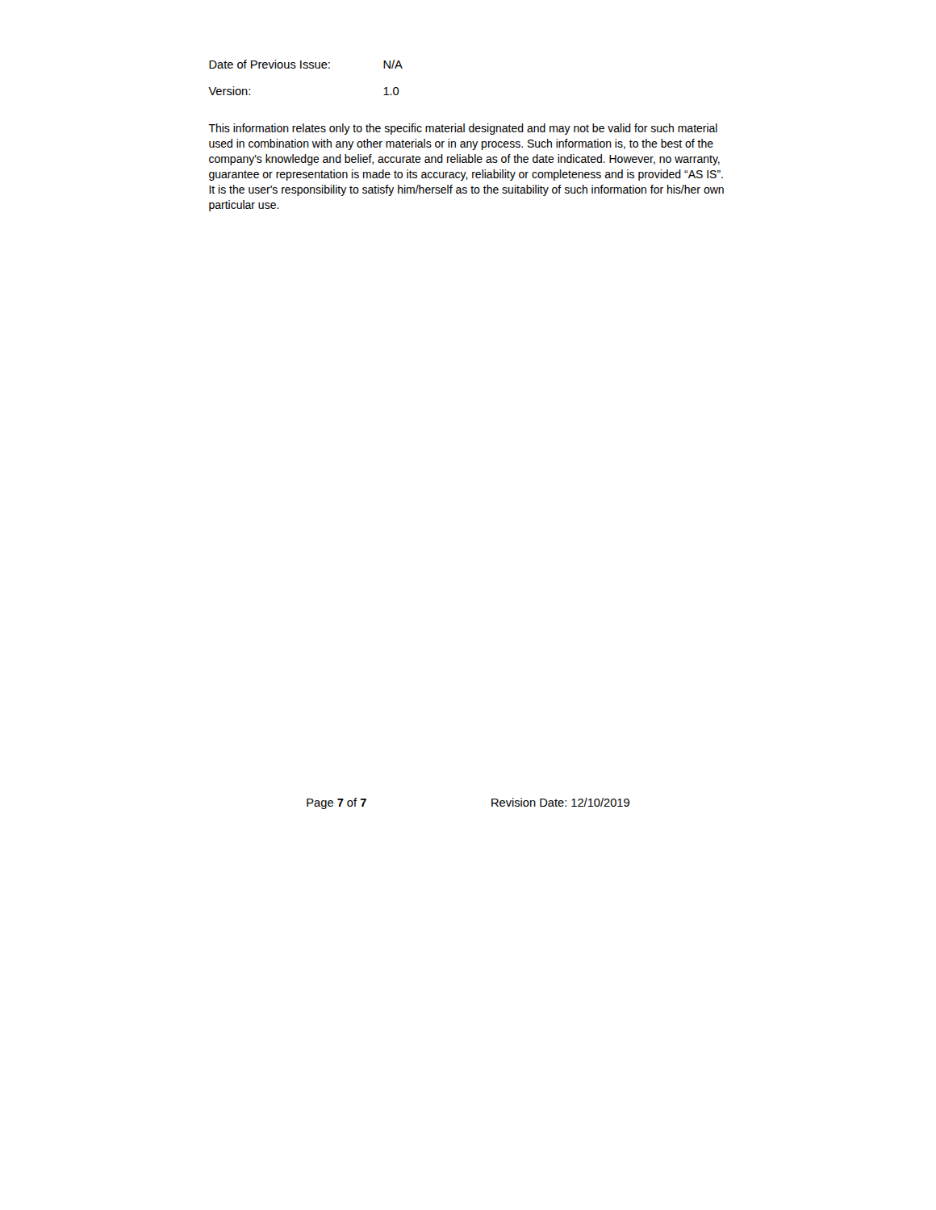| Date of Previous Issue: | N/A |
| Version: | 1.0 |
This information relates only to the specific material designated and may not be valid for such material used in combination with any other materials or in any process. Such information is, to the best of the company's knowledge and belief, accurate and reliable as of the date indicated. However, no warranty, guarantee or representation is made to its accuracy, reliability or completeness and is provided “AS IS”. It is the user's responsibility to satisfy him/herself as to the suitability of such information for his/her own particular use.
Page 7 of 7 Revision Date: 12/10/2019